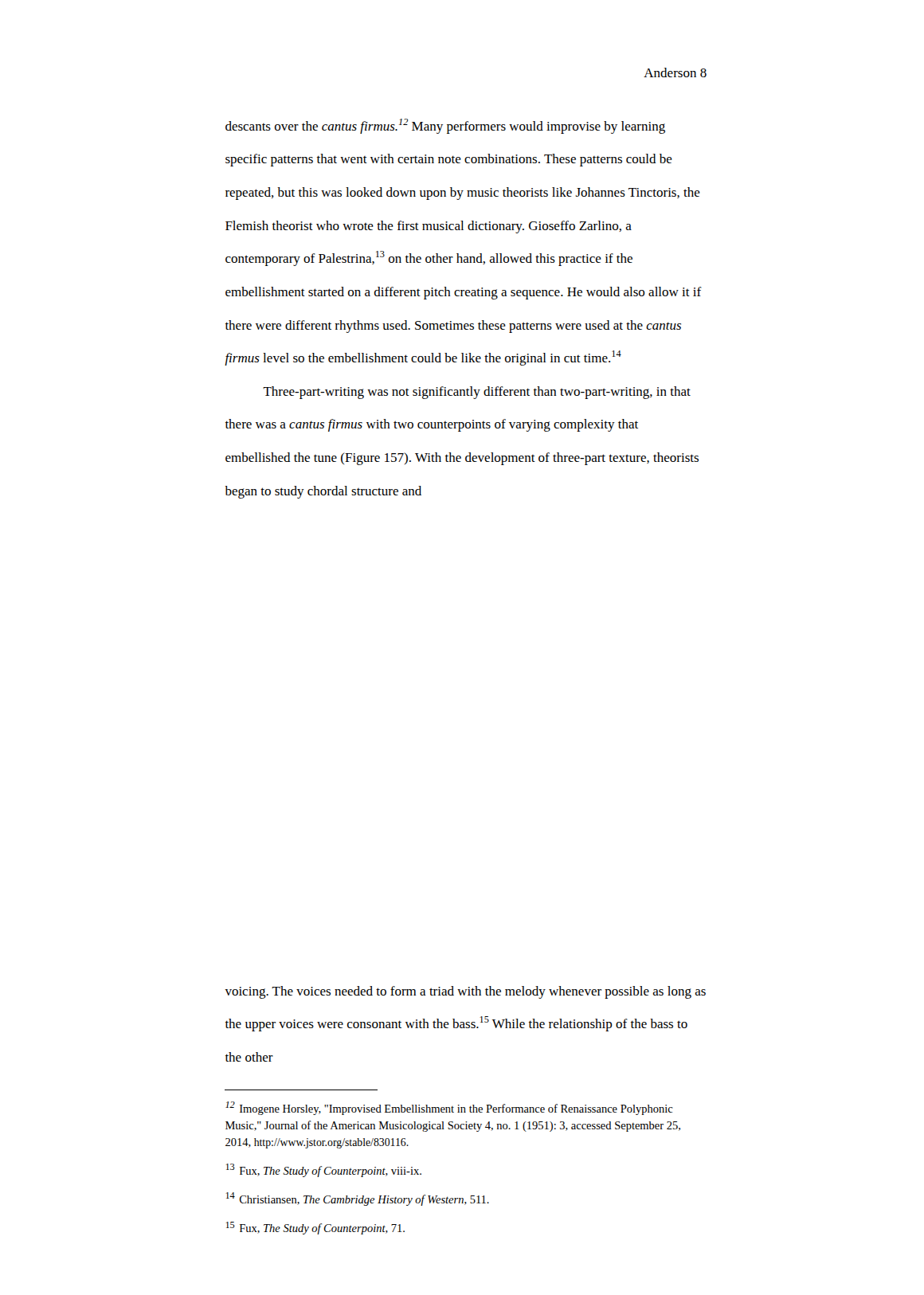Anderson 8
descants over the cantus firmus.12 Many performers would improvise by learning specific patterns that went with certain note combinations. These patterns could be repeated, but this was looked down upon by music theorists like Johannes Tinctoris, the Flemish theorist who wrote the first musical dictionary. Gioseffo Zarlino, a contemporary of Palestrina,13 on the other hand, allowed this practice if the embellishment started on a different pitch creating a sequence. He would also allow it if there were different rhythms used. Sometimes these patterns were used at the cantus firmus level so the embellishment could be like the original in cut time.14
Three-part-writing was not significantly different than two-part-writing, in that there was a cantus firmus with two counterpoints of varying complexity that embellished the tune (Figure 157). With the development of three-part texture, theorists began to study chordal structure and
voicing. The voices needed to form a triad with the melody whenever possible as long as the upper voices were consonant with the bass.15 While the relationship of the bass to the other
12 Imogene Horsley, "Improvised Embellishment in the Performance of Renaissance Polyphonic Music," Journal of the American Musicological Society 4, no. 1 (1951): 3, accessed September 25, 2014, http://www.jstor.org/stable/830116.
13 Fux, The Study of Counterpoint, viii-ix.
14 Christiansen, The Cambridge History of Western, 511.
15 Fux, The Study of Counterpoint, 71.